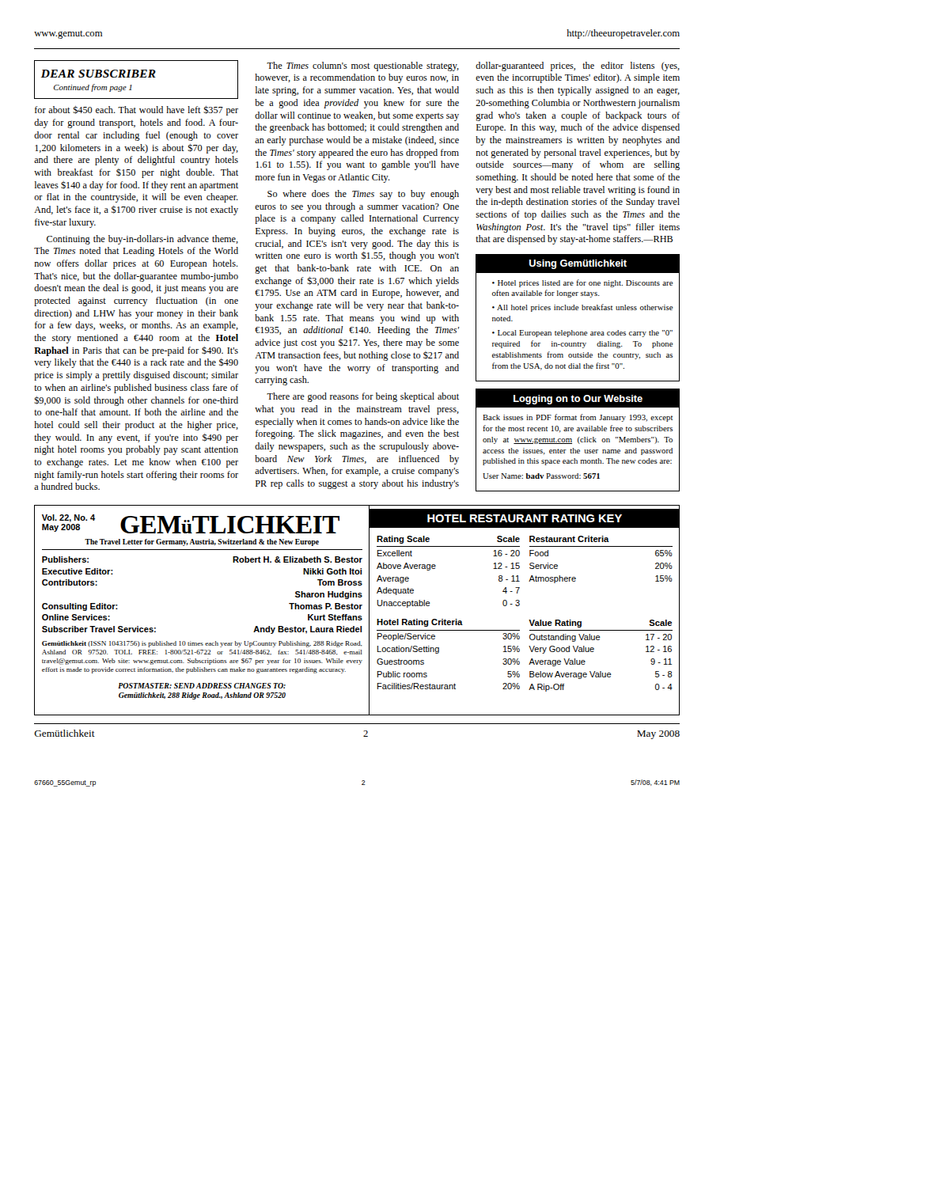www.gemut.com http://theeuropetraveler.com
DEAR SUBSCRIBER
Continued from page 1
for about $450 each. That would have left $357 per day for ground transport, hotels and food. A four-door rental car including fuel (enough to cover 1,200 kilometers in a week) is about $70 per day, and there are plenty of delightful country hotels with breakfast for $150 per night double. That leaves $140 a day for food. If they rent an apartment or flat in the countryside, it will be even cheaper. And, let's face it, a $1700 river cruise is not exactly five-star luxury.
Continuing the buy-in-dollars-in advance theme, The Times noted that Leading Hotels of the World now offers dollar prices at 60 European hotels. That's nice, but the dollar-guarantee mumbo-jumbo doesn't mean the deal is good, it just means you are protected against currency fluctuation (in one direction) and LHW has your money in their bank for a few days, weeks, or months. As an example, the story mentioned a €440 room at the Hotel Raphael in Paris that can be pre-paid for $490. It's very likely that the €440 is a rack rate and the $490 price is simply a prettily disguised discount; similar to when an airline's published business class fare of $9,000 is sold through other channels for one-third to one-half that amount. If both the airline and the hotel could sell their product at the higher price, they would. In any event, if you're into $490 per night hotel rooms you probably pay scant attention to exchange rates. Let me know when €100 per night family-run hotels start offering their rooms for a hundred bucks.
The Times column's most questionable strategy, however, is a recommendation to buy euros now, in late spring, for a summer vacation. Yes, that would be a good idea provided you knew for sure the dollar will continue to weaken, but some experts say the greenback has bottomed; it could strengthen and an early purchase would be a mistake (indeed, since the Times' story appeared the euro has dropped from 1.61 to 1.55). If you want to gamble you'll have more fun in Vegas or Atlantic City.
So where does the Times say to buy enough euros to see you through a summer vacation? One place is a company called International Currency Express. In buying euros, the exchange rate is crucial, and ICE's isn't very good. The day this is written one euro is worth $1.55, though you won't get that bank-to-bank rate with ICE. On an exchange of $3,000 their rate is 1.67 which yields €1795. Use an ATM card in Europe, however, and your exchange rate will be very near that bank-to-bank 1.55 rate. That means you wind up with €1935, an additional €140. Heeding the Times' advice just cost you $217. Yes, there may be some ATM transaction fees, but nothing close to $217 and you won't have the worry of transporting and carrying cash.
There are good reasons for being skeptical about what you read in the mainstream travel press, especially when it comes to hands-on advice like the foregoing. The slick magazines, and even the best daily newspapers, such as the scrupulously above-board New York Times, are influenced by advertisers. When, for example, a cruise company's PR rep calls to suggest a story about his industry's dollar-guaranteed prices, the editor listens (yes, even the incorruptible Times' editor). A simple item such as this is then typically assigned to an eager, 20-something Columbia or Northwestern journalism grad who's taken a couple of backpack tours of Europe. In this way, much of the advice dispensed by the mainstreamers is written by neophytes and not generated by personal travel experiences, but by outside sources—many of whom are selling something. It should be noted here that some of the very best and most reliable travel writing is found in the in-depth destination stories of the Sunday travel sections of top dailies such as the Times and the Washington Post. It's the "travel tips" filler items that are dispensed by stay-at-home staffers.—RHB
Using Gemütlichkeit
Hotel prices listed are for one night. Discounts are often available for longer stays.
All hotel prices include breakfast unless otherwise noted.
Local European telephone area codes carry the "0" required for in-country dialing. To phone establishments from outside the country, such as from the USA, do not dial the first "0".
Logging on to Our Website
Back issues in PDF format from January 1993, except for the most recent 10, are available free to subscribers only at www.gemut.com (click on "Members"). To access the issues, enter the user name and password published in this space each month. The new codes are:
User Name: badv Password: 5671
Vol. 22, No. 4
May 2008
GEMü TLICHKEIT
The Travel Letter for Germany, Austria, Switzerland & the New Europe
| Publishers: | Robert H. & Elizabeth S. Bestor |
| Executive Editor: | Nikki Goth Itoi |
| Contributors: | Tom Bross |
| | Sharon Hudgins |
| Consulting Editor: | Thomas P. Bestor |
| Online Services: | Kurt Steffans |
| Subscriber Travel Services: | Andy Bestor, Laura Riedel |
Gemütlichkeit (ISSN 10431756) is published 10 times each year by UpCountry Publishing, 288 Ridge Road, Ashland OR 97520. TOLL FREE: 1-800/521-6722 or 541/488-8462, fax: 541/488-8468, e-mail travel@gemut.com. Web site: www.gemut.com. Subscriptions are $67 per year for 10 issues. While every effort is made to provide correct information, the publishers can make no guarantees regarding accuracy.
POSTMASTER: SEND ADDRESS CHANGES TO:
Gemütlichkeit, 288 Ridge Road., Ashland OR 97520
HOTEL RESTAURANT RATING KEY
| Rating Scale | Scale |
| --- | --- |
| Excellent | 16 - 20 |
| Above Average | 12 - 15 |
| Average | 8 - 11 |
| Adequate | 4 - 7 |
| Unacceptable | 0 - 3 |
| Hotel Rating Criteria | |
| --- | --- |
| People/Service | 30% |
| Location/Setting | 15% |
| Guestrooms | 30% |
| Public rooms | 5% |
| Facilities/Restaurant | 20% |
| Restaurant Criteria | |
| --- | --- |
| Food | 65% |
| Service | 20% |
| Atmosphere | 15% |
| Value Rating | Scale |
| --- | --- |
| Outstanding Value | 17 - 20 |
| Very Good Value | 12 - 16 |
| Average Value | 9 - 11 |
| Below Average Value | 5 - 8 |
| A Rip-Off | 0 - 4 |
Gemütlichkeit 2 May 2008
67660_55Gemut_rp 2 5/7/08, 4:41 PM